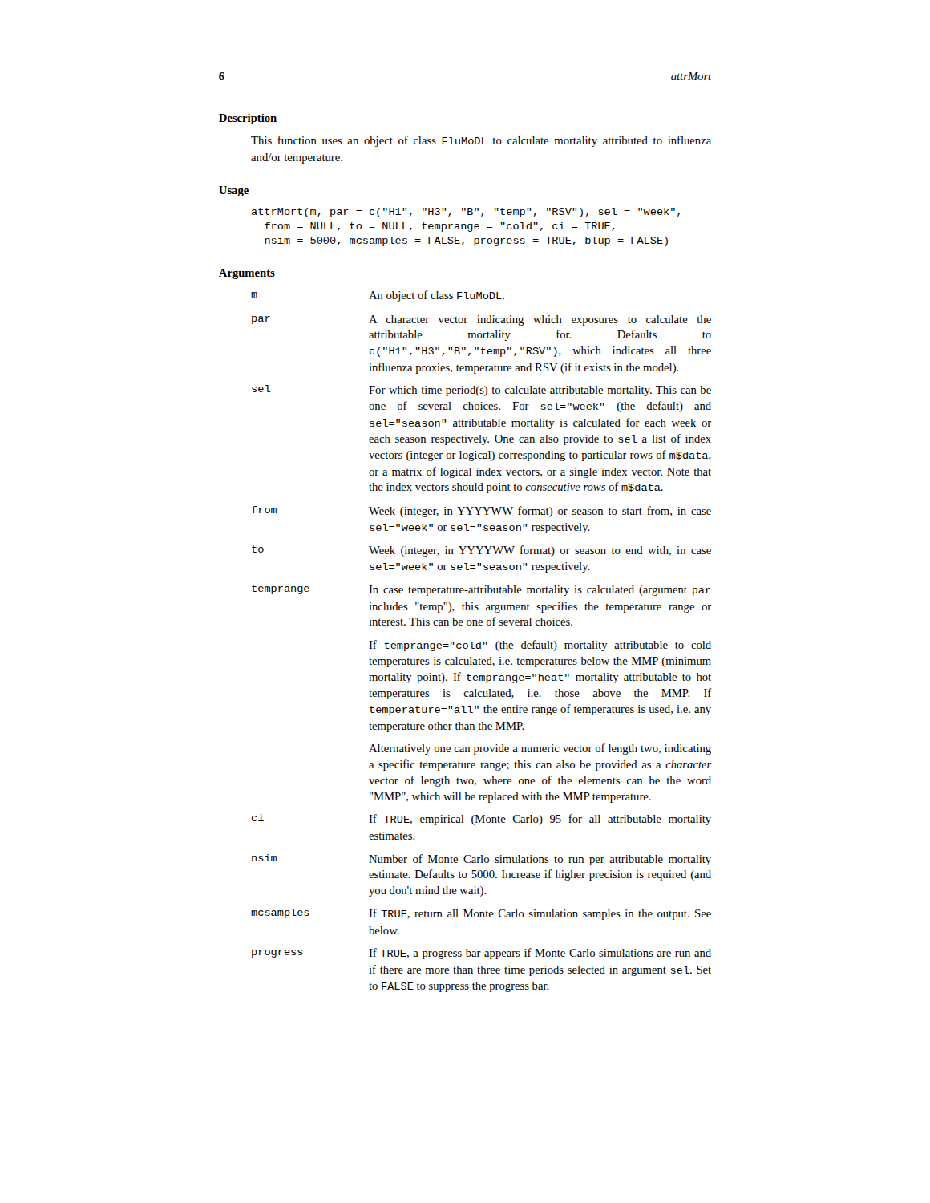6 attrMort
Description
This function uses an object of class FluMoDL to calculate mortality attributed to influenza and/or temperature.
Usage
attrMort(m, par = c("H1", "H3", "B", "temp", "RSV"), sel = "week",
  from = NULL, to = NULL, temprange = "cold", ci = TRUE,
  nsim = 5000, mcsamples = FALSE, progress = TRUE, blup = FALSE)
Arguments
| m | An object of class FluMoDL . |
| par | A character vector indicating which exposures to calculate the attributable mortality for. Defaults to c("H1","H3","B","temp","RSV") , which indicates all three influenza proxies, temperature and RSV (if it exists in the model). |
| sel | For which time period(s) to calculate attributable mortality. This can be one of several choices. For sel="week" (the default) and sel="season" attributable mortality is calculated for each week or each season respectively. One can also provide to sel a list of index vectors (integer or logical) corresponding to particular rows of m$data , or a matrix of logical index vectors, or a single index vector. Note that the index vectors should point to consecutive rows of m$data . |
| from | Week (integer, in YYYYWW format) or season to start from, in case sel="week" or sel="season" respectively. |
| to | Week (integer, in YYYYWW format) or season to end with, in case sel="week" or sel="season" respectively. |
| temprange | In case temperature-attributable mortality is calculated (argument par includes "temp"), this argument specifies the temperature range or interest. This can be one of several choices. If temprange="cold" (the default) mortality attributable to cold temperatures is calculated, i.e. temperatures below the MMP (minimum mortality point). If temprange="heat" mortality attributable to hot temperatures is calculated, i.e. those above the MMP. If temperature="all" the entire range of temperatures is used, i.e. any temperature other than the MMP. Alternatively one can provide a numeric vector of length two, indicating a specific temperature range; this can also be provided as a character vector of length two, where one of the elements can be the word "MMP", which will be replaced with the MMP temperature. |
| ci | If TRUE , empirical (Monte Carlo) 95 for all attributable mortality estimates. |
| nsim | Number of Monte Carlo simulations to run per attributable mortality estimate. Defaults to 5000. Increase if higher precision is required (and you don't mind the wait). |
| mcsamples | If TRUE , return all Monte Carlo simulation samples in the output. See below. |
| progress | If TRUE , a progress bar appears if Monte Carlo simulations are run and if there are more than three time periods selected in argument sel . Set to FALSE to suppress the progress bar. |